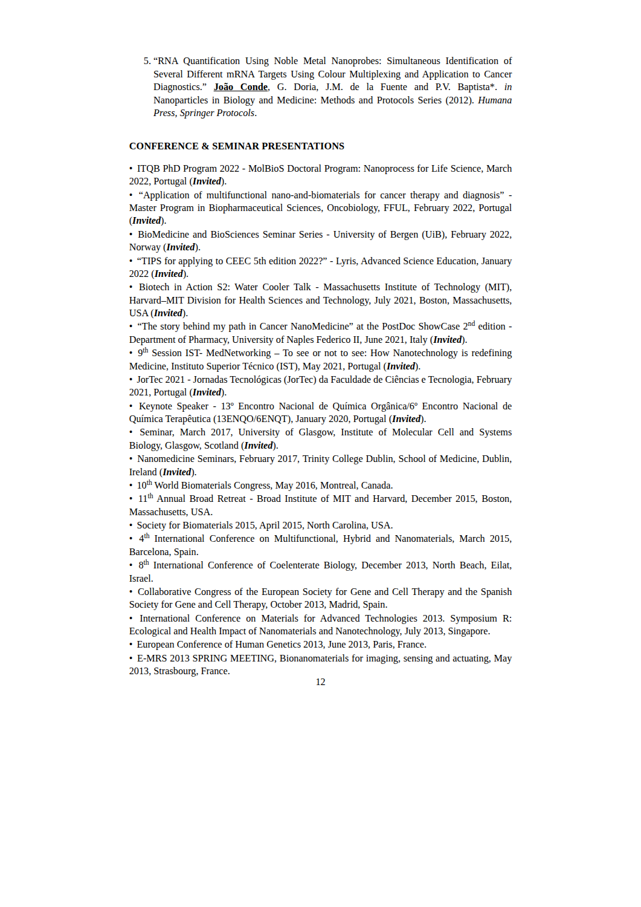“RNA Quantification Using Noble Metal Nanoprobes: Simultaneous Identification of Several Different mRNA Targets Using Colour Multiplexing and Application to Cancer Diagnostics.” João Conde, G. Doria, J.M. de la Fuente and P.V. Baptista*. in Nanoparticles in Biology and Medicine: Methods and Protocols Series (2012). Humana Press, Springer Protocols.
CONFERENCE & SEMINAR PRESENTATIONS
• ITQB PhD Program 2022 - MolBioS Doctoral Program: Nanoprocess for Life Science, March 2022, Portugal (Invited).
• “Application of multifunctional nano-and-biomaterials for cancer therapy and diagnosis” - Master Program in Biopharmaceutical Sciences, Oncobiology, FFUL, February 2022, Portugal (Invited).
• BioMedicine and BioSciences Seminar Series - University of Bergen (UiB), February 2022, Norway (Invited).
• “TIPS for applying to CEEC 5th edition 2022?” - Lyris, Advanced Science Education, January 2022 (Invited).
• Biotech in Action S2: Water Cooler Talk - Massachusetts Institute of Technology (MIT), Harvard–MIT Division for Health Sciences and Technology, July 2021, Boston, Massachusetts, USA (Invited).
• “The story behind my path in Cancer NanoMedicine” at the PostDoc ShowCase 2nd edition - Department of Pharmacy, University of Naples Federico II, June 2021, Italy (Invited).
• 9th Session IST- MedNetworking – To see or not to see: How Nanotechnology is redefining Medicine, Instituto Superior Técnico (IST), May 2021, Portugal (Invited).
• JorTec 2021 - Jornadas Tecnológicas (JorTec) da Faculdade de Ciências e Tecnologia, February 2021, Portugal (Invited).
• Keynote Speaker - 13º Encontro Nacional de Química Orgânica/6º Encontro Nacional de Química Terapêutica (13ENQO/6ENQT), January 2020, Portugal (Invited).
• Seminar, March 2017, University of Glasgow, Institute of Molecular Cell and Systems Biology, Glasgow, Scotland (Invited).
• Nanomedicine Seminars, February 2017, Trinity College Dublin, School of Medicine, Dublin, Ireland (Invited).
• 10th World Biomaterials Congress, May 2016, Montreal, Canada.
• 11th Annual Broad Retreat - Broad Institute of MIT and Harvard, December 2015, Boston, Massachusetts, USA.
• Society for Biomaterials 2015, April 2015, North Carolina, USA.
• 4th International Conference on Multifunctional, Hybrid and Nanomaterials, March 2015, Barcelona, Spain.
• 8th International Conference of Coelenterate Biology, December 2013, North Beach, Eilat, Israel.
• Collaborative Congress of the European Society for Gene and Cell Therapy and the Spanish Society for Gene and Cell Therapy, October 2013, Madrid, Spain.
• International Conference on Materials for Advanced Technologies 2013. Symposium R: Ecological and Health Impact of Nanomaterials and Nanotechnology, July 2013, Singapore.
• European Conference of Human Genetics 2013, June 2013, Paris, France.
• E-MRS 2013 SPRING MEETING, Bionanomaterials for imaging, sensing and actuating, May 2013, Strasbourg, France.
12